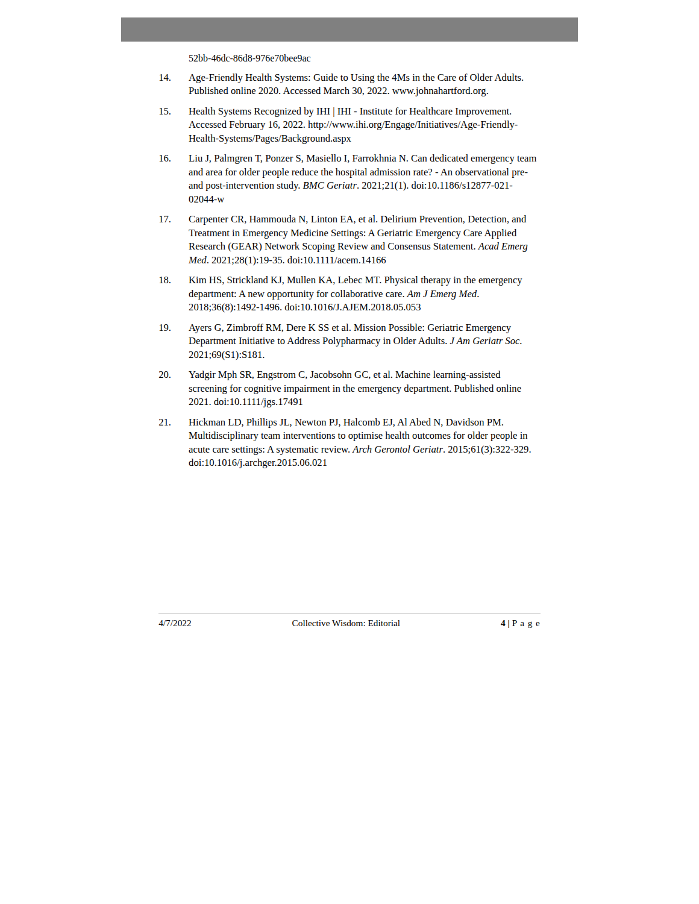52bb-46dc-86d8-976e70bee9ac
14. Age-Friendly Health Systems: Guide to Using the 4Ms in the Care of Older Adults. Published online 2020. Accessed March 30, 2022. www.johnahartford.org.
15. Health Systems Recognized by IHI | IHI - Institute for Healthcare Improvement. Accessed February 16, 2022. http://www.ihi.org/Engage/Initiatives/Age-Friendly-Health-Systems/Pages/Background.aspx
16. Liu J, Palmgren T, Ponzer S, Masiello I, Farrokhnia N. Can dedicated emergency team and area for older people reduce the hospital admission rate? - An observational pre- and post-intervention study. BMC Geriatr. 2021;21(1). doi:10.1186/s12877-021-02044-w
17. Carpenter CR, Hammouda N, Linton EA, et al. Delirium Prevention, Detection, and Treatment in Emergency Medicine Settings: A Geriatric Emergency Care Applied Research (GEAR) Network Scoping Review and Consensus Statement. Acad Emerg Med. 2021;28(1):19-35. doi:10.1111/acem.14166
18. Kim HS, Strickland KJ, Mullen KA, Lebec MT. Physical therapy in the emergency department: A new opportunity for collaborative care. Am J Emerg Med. 2018;36(8):1492-1496. doi:10.1016/J.AJEM.2018.05.053
19. Ayers G, Zimbroff RM, Dere K SS et al. Mission Possible: Geriatric Emergency Department Initiative to Address Polypharmacy in Older Adults. J Am Geriatr Soc. 2021;69(S1):S181.
20. Yadgir Mph SR, Engstrom C, Jacobsohn GC, et al. Machine learning-assisted screening for cognitive impairment in the emergency department. Published online 2021. doi:10.1111/jgs.17491
21. Hickman LD, Phillips JL, Newton PJ, Halcomb EJ, Al Abed N, Davidson PM. Multidisciplinary team interventions to optimise health outcomes for older people in acute care settings: A systematic review. Arch Gerontol Geriatr. 2015;61(3):322-329. doi:10.1016/j.archger.2015.06.021
4/7/2022
Collective Wisdom: Editorial
4 | P a g e